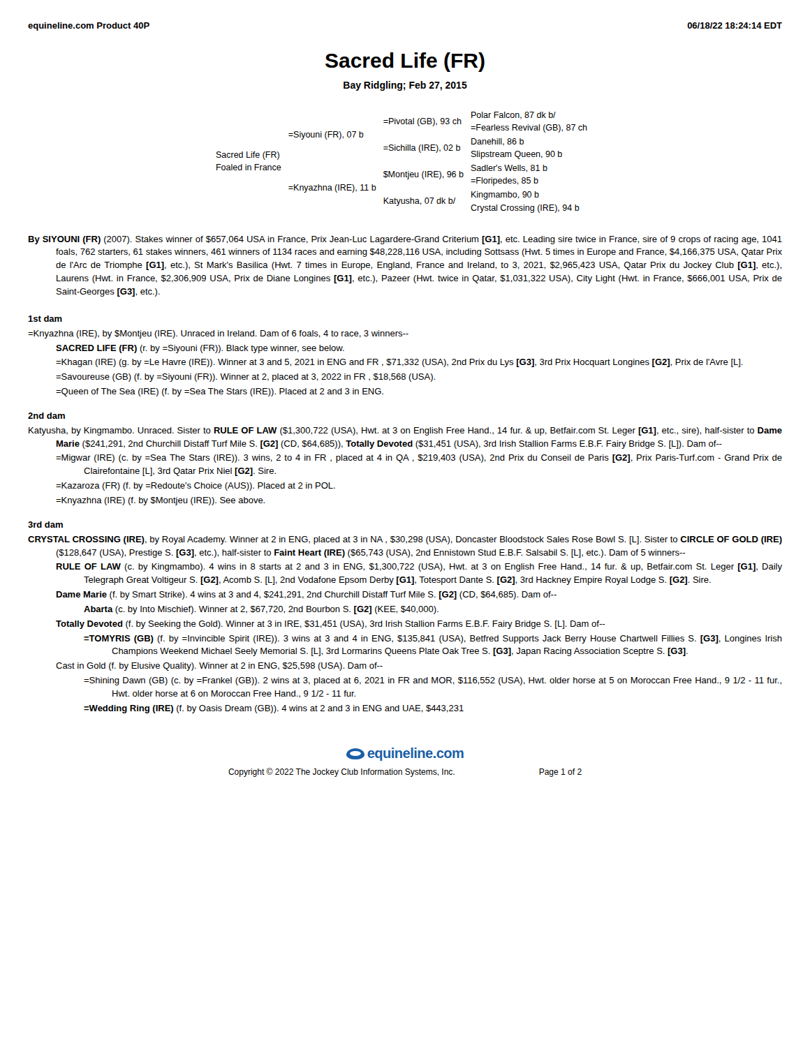equineline.com Product 40P 06/18/22 18:24:14 EDT
Sacred Life (FR)
Bay Ridgling; Feb 27, 2015
| Sacred Life (FR) Foaled in France | =Siyouni (FR), 07 b | =Pivotal (GB), 93 ch | Polar Falcon, 87 dk b/ =Fearless Revival (GB), 87 ch |
| =Sichilla (IRE), 02 b | Danehill, 86 b Slipstream Queen, 90 b |
| =Knyazhna (IRE), 11 b | $Montjeu (IRE), 96 b | Sadler's Wells, 81 b =Floripedes, 85 b |
| Katyusha, 07 dk b/ | Kingmambo, 90 b Crystal Crossing (IRE), 94 b |
By SIYOUNI (FR) (2007). Stakes winner of $657,064 USA in France, Prix Jean-Luc Lagardere-Grand Criterium [G1], etc. Leading sire twice in France, sire of 9 crops of racing age, 1041 foals, 762 starters, 61 stakes winners, 461 winners of 1134 races and earning $48,228,116 USA, including Sottsass (Hwt. 5 times in Europe and France, $4,166,375 USA, Qatar Prix de l'Arc de Triomphe [G1], etc.), St Mark's Basilica (Hwt. 7 times in Europe, England, France and Ireland, to 3, 2021, $2,965,423 USA, Qatar Prix du Jockey Club [G1], etc.), Laurens (Hwt. in France, $2,306,909 USA, Prix de Diane Longines [G1], etc.), Pazeer (Hwt. twice in Qatar, $1,031,322 USA), City Light (Hwt. in France, $666,001 USA, Prix de Saint-Georges [G3], etc.).
1st dam
=Knyazhna (IRE), by $Montjeu (IRE). Unraced in Ireland. Dam of 6 foals, 4 to race, 3 winners--
SACRED LIFE (FR) (r. by =Siyouni (FR)). Black type winner, see below.
=Khagan (IRE) (g. by =Le Havre (IRE)). Winner at 3 and 5, 2021 in ENG and FR , $71,332 (USA), 2nd Prix du Lys [G3], 3rd Prix Hocquart Longines [G2], Prix de l'Avre [L].
=Savoureuse (GB) (f. by =Siyouni (FR)). Winner at 2, placed at 3, 2022 in FR , $18,568 (USA).
=Queen of The Sea (IRE) (f. by =Sea The Stars (IRE)). Placed at 2 and 3 in ENG.
2nd dam
Katyusha, by Kingmambo. Unraced. Sister to RULE OF LAW ($1,300,722 (USA), Hwt. at 3 on English Free Hand., 14 fur. & up, Betfair.com St. Leger [G1], etc., sire), half-sister to Dame Marie ($241,291, 2nd Churchill Distaff Turf Mile S. [G2] (CD, $64,685)), Totally Devoted ($31,451 (USA), 3rd Irish Stallion Farms E.B.F. Fairy Bridge S. [L]). Dam of--
=Migwar (IRE) (c. by =Sea The Stars (IRE)). 3 wins, 2 to 4 in FR , placed at 4 in QA , $219,403 (USA), 2nd Prix du Conseil de Paris [G2], Prix Paris-Turf.com - Grand Prix de Clairefontaine [L], 3rd Qatar Prix Niel [G2]. Sire.
=Kazaroza (FR) (f. by =Redoute's Choice (AUS)). Placed at 2 in POL.
=Knyazhna (IRE) (f. by $Montjeu (IRE)). See above.
3rd dam
CRYSTAL CROSSING (IRE), by Royal Academy. Winner at 2 in ENG, placed at 3 in NA , $30,298 (USA), Doncaster Bloodstock Sales Rose Bowl S. [L]. Sister to CIRCLE OF GOLD (IRE) ($128,647 (USA), Prestige S. [G3], etc.), half-sister to Faint Heart (IRE) ($65,743 (USA), 2nd Ennistown Stud E.B.F. Salsabil S. [L], etc.). Dam of 5 winners--
RULE OF LAW (c. by Kingmambo). 4 wins in 8 starts at 2 and 3 in ENG, $1,300,722 (USA), Hwt. at 3 on English Free Hand., 14 fur. & up, Betfair.com St. Leger [G1], Daily Telegraph Great Voltigeur S. [G2], Acomb S. [L], 2nd Vodafone Epsom Derby [G1], Totesport Dante S. [G2], 3rd Hackney Empire Royal Lodge S. [G2]. Sire.
Dame Marie (f. by Smart Strike). 4 wins at 3 and 4, $241,291, 2nd Churchill Distaff Turf Mile S. [G2] (CD, $64,685). Dam of--
Abarta (c. by Into Mischief). Winner at 2, $67,720, 2nd Bourbon S. [G2] (KEE, $40,000).
Totally Devoted (f. by Seeking the Gold). Winner at 3 in IRE, $31,451 (USA), 3rd Irish Stallion Farms E.B.F. Fairy Bridge S. [L]. Dam of--
=TOMYRIS (GB) (f. by =Invincible Spirit (IRE)). 3 wins at 3 and 4 in ENG, $135,841 (USA), Betfred Supports Jack Berry House Chartwell Fillies S. [G3], Longines Irish Champions Weekend Michael Seely Memorial S. [L], 3rd Lormarins Queens Plate Oak Tree S. [G3], Japan Racing Association Sceptre S. [G3].
Cast in Gold (f. by Elusive Quality). Winner at 2 in ENG, $25,598 (USA). Dam of--
=Shining Dawn (GB) (c. by =Frankel (GB)). 2 wins at 3, placed at 6, 2021 in FR and MOR, $116,552 (USA), Hwt. older horse at 5 on Moroccan Free Hand., 9 1/2 - 11 fur., Hwt. older horse at 6 on Moroccan Free Hand., 9 1/2 - 11 fur.
=Wedding Ring (IRE) (f. by Oasis Dream (GB)). 4 wins at 2 and 3 in ENG and UAE, $443,231
equineline.com
Copyright © 2022 The Jockey Club Information Systems, Inc. Page 1 of 2